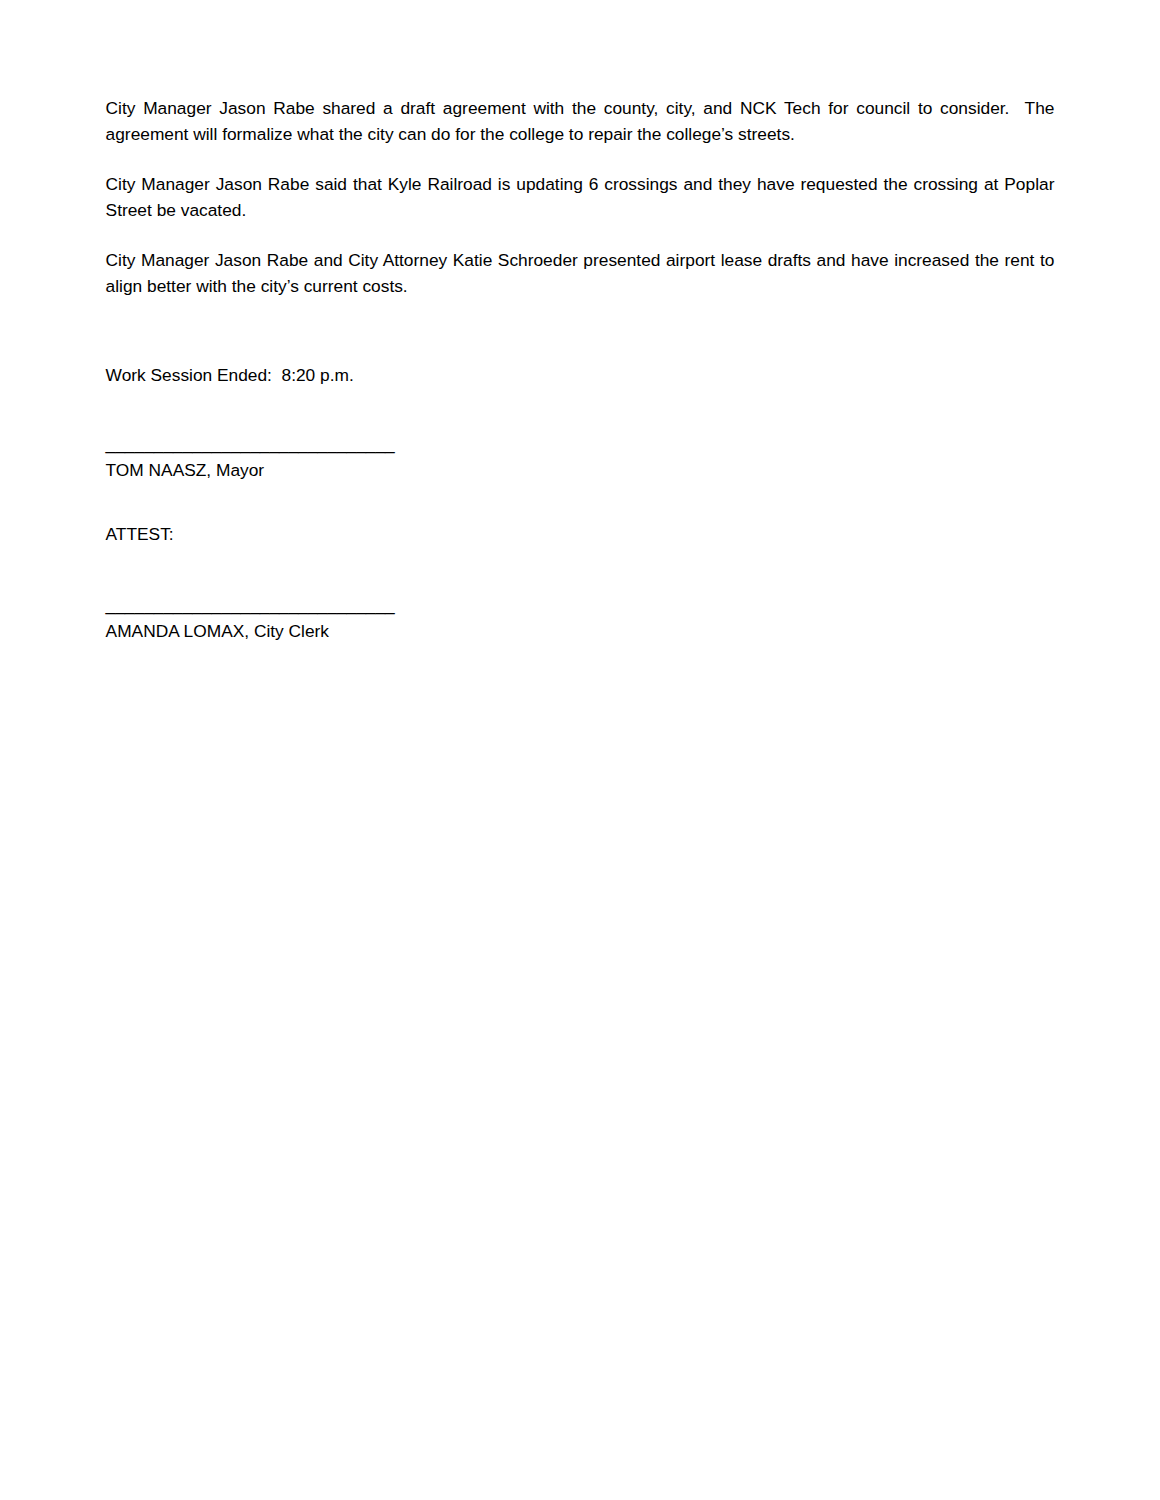City Manager Jason Rabe shared a draft agreement with the county, city, and NCK Tech for council to consider. The agreement will formalize what the city can do for the college to repair the college’s streets.
City Manager Jason Rabe said that Kyle Railroad is updating 6 crossings and they have requested the crossing at Poplar Street be vacated.
City Manager Jason Rabe and City Attorney Katie Schroeder presented airport lease drafts and have increased the rent to align better with the city’s current costs.
Work Session Ended: 8:20 p.m.
______________________________
TOM NAASZ, Mayor
ATTEST:
______________________________
AMANDA LOMAX, City Clerk